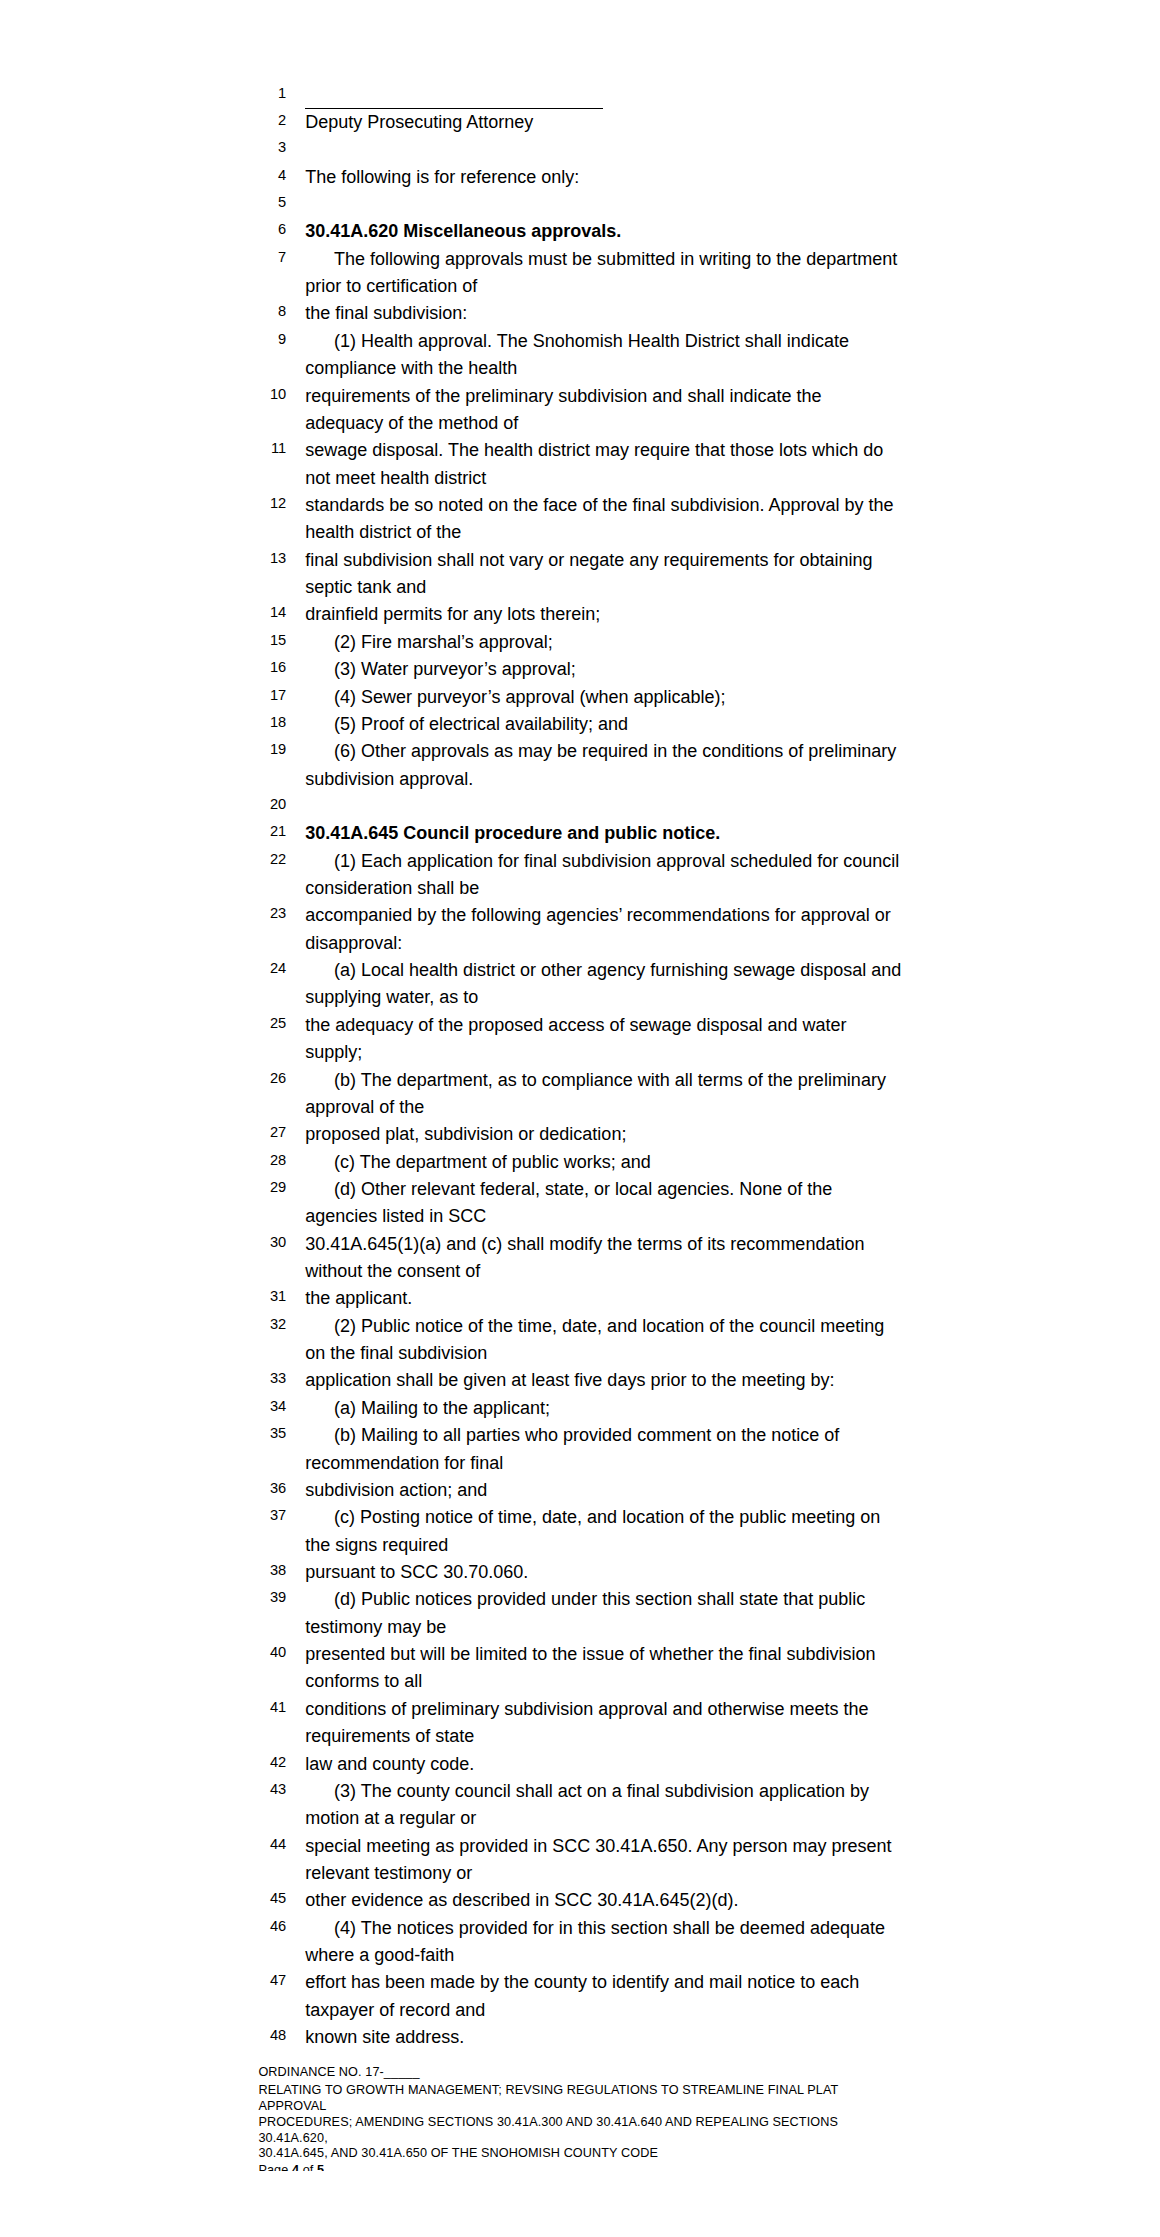Deputy Prosecuting Attorney
The following is for reference only:
30.41A.620 Miscellaneous approvals.
The following approvals must be submitted in writing to the department prior to certification of
the final subdivision:
(1) Health approval. The Snohomish Health District shall indicate compliance with the health
requirements of the preliminary subdivision and shall indicate the adequacy of the method of
sewage disposal. The health district may require that those lots which do not meet health district
standards be so noted on the face of the final subdivision. Approval by the health district of the
final subdivision shall not vary or negate any requirements for obtaining septic tank and
drainfield permits for any lots therein;
(2) Fire marshal’s approval;
(3) Water purveyor’s approval;
(4) Sewer purveyor’s approval (when applicable);
(5) Proof of electrical availability; and
(6) Other approvals as may be required in the conditions of preliminary subdivision approval.
30.41A.645 Council procedure and public notice.
(1) Each application for final subdivision approval scheduled for council consideration shall be
accompanied by the following agencies’ recommendations for approval or disapproval:
(a) Local health district or other agency furnishing sewage disposal and supplying water, as to
the adequacy of the proposed access of sewage disposal and water supply;
(b) The department, as to compliance with all terms of the preliminary approval of the
proposed plat, subdivision or dedication;
(c) The department of public works; and
(d) Other relevant federal, state, or local agencies. None of the agencies listed in SCC
30.41A.645(1)(a) and (c) shall modify the terms of its recommendation without the consent of
the applicant.
(2) Public notice of the time, date, and location of the council meeting on the final subdivision
application shall be given at least five days prior to the meeting by:
(a) Mailing to the applicant;
(b) Mailing to all parties who provided comment on the notice of recommendation for final
subdivision action; and
(c) Posting notice of time, date, and location of the public meeting on the signs required
pursuant to SCC 30.70.060.
(d) Public notices provided under this section shall state that public testimony may be
presented but will be limited to the issue of whether the final subdivision conforms to all
conditions of preliminary subdivision approval and otherwise meets the requirements of state
law and county code.
(3) The county council shall act on a final subdivision application by motion at a regular or
special meeting as provided in SCC 30.41A.650. Any person may present relevant testimony or
other evidence as described in SCC 30.41A.645(2)(d).
(4) The notices provided for in this section shall be deemed adequate where a good-faith
effort has been made by the county to identify and mail notice to each taxpayer of record and
known site address.
ORDINANCE NO. 17-_____
RELATING TO GROWTH MANAGEMENT; REVSING REGULATIONS TO STREAMLINE FINAL PLAT APPROVAL
PROCEDURES; AMENDING SECTIONS 30.41A.300 AND 30.41A.640 AND REPEALING SECTIONS 30.41A.620,
30.41A.645, AND 30.41A.650 OF THE SNOHOMISH COUNTY CODE
Page 4 of 5